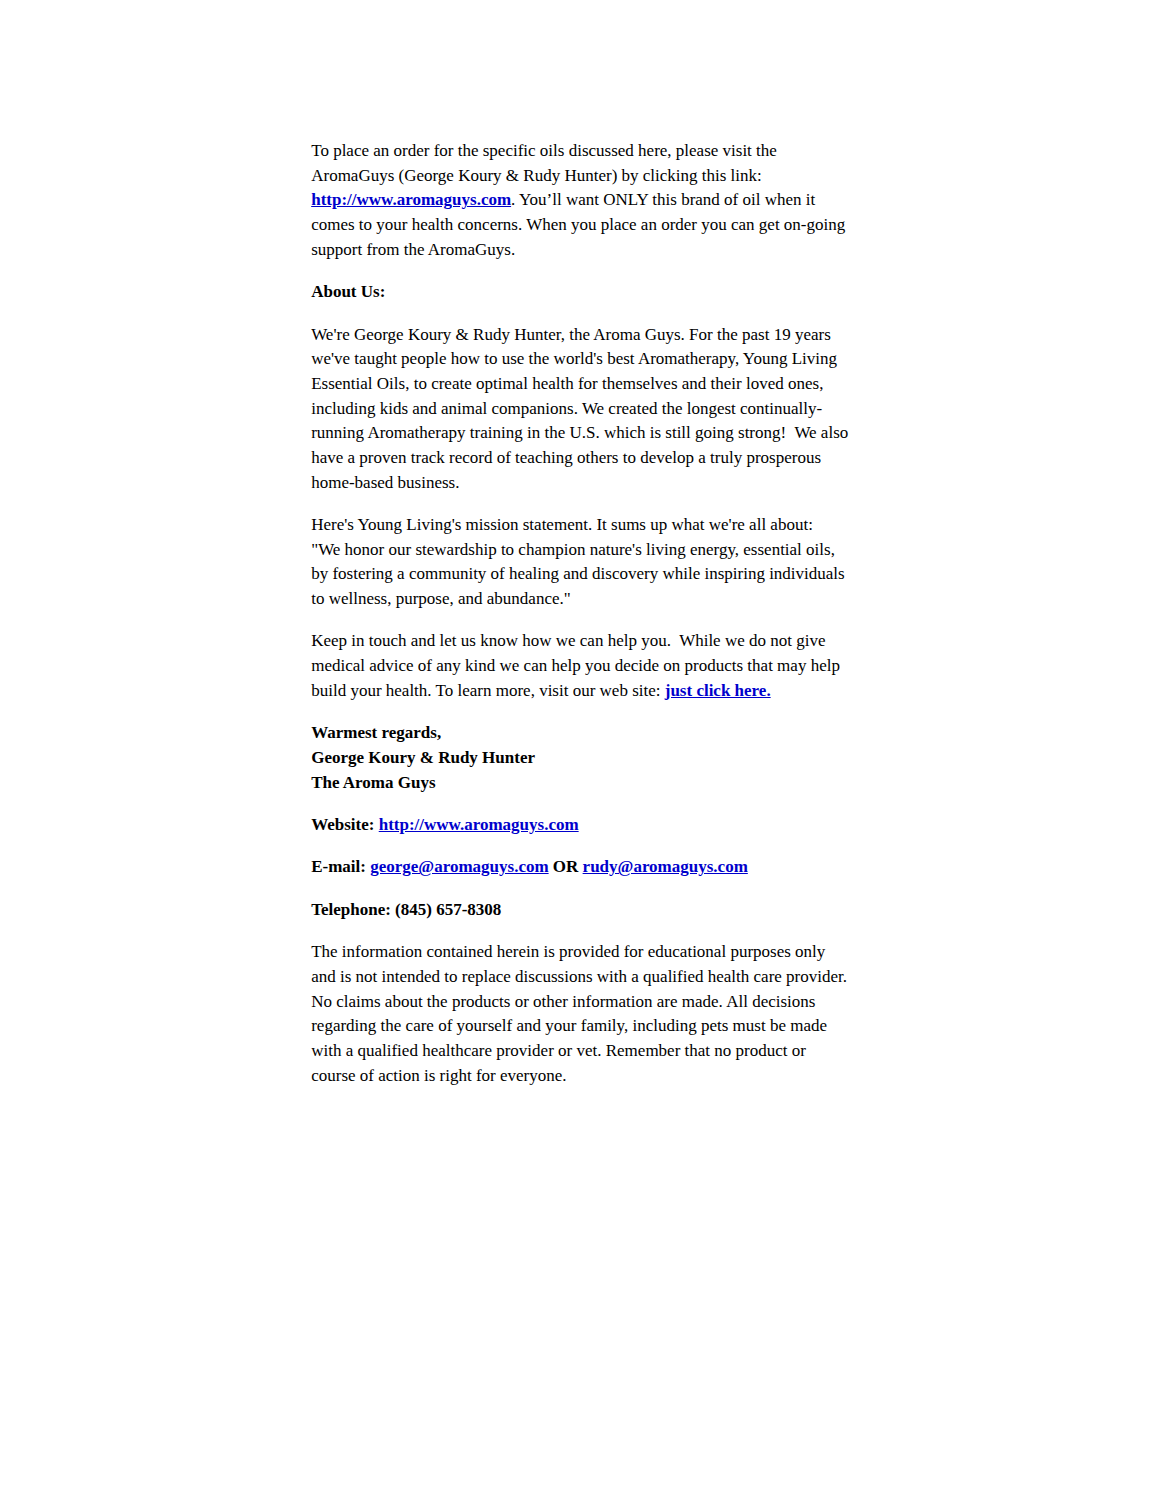To place an order for the specific oils discussed here, please visit the AromaGuys (George Koury & Rudy Hunter) by clicking this link: http://www.aromaguys.com. You’ll want ONLY this brand of oil when it comes to your health concerns. When you place an order you can get on-going support from the AromaGuys.
About Us:
We're George Koury & Rudy Hunter, the Aroma Guys. For the past 19 years we've taught people how to use the world's best Aromatherapy, Young Living Essential Oils, to create optimal health for themselves and their loved ones, including kids and animal companions. We created the longest continually-running Aromatherapy training in the U.S. which is still going strong! We also have a proven track record of teaching others to develop a truly prosperous home-based business.
Here's Young Living's mission statement. It sums up what we're all about:
"We honor our stewardship to champion nature's living energy, essential oils, by fostering a community of healing and discovery while inspiring individuals to wellness, purpose, and abundance."
Keep in touch and let us know how we can help you. While we do not give medical advice of any kind we can help you decide on products that may help build your health. To learn more, visit our web site: just click here.
Warmest regards,
George Koury & Rudy Hunter
The Aroma Guys
Website: http://www.aromaguys.com
E-mail: george@aromaguys.com OR rudy@aromaguys.com
Telephone: (845) 657-8308
The information contained herein is provided for educational purposes only and is not intended to replace discussions with a qualified health care provider. No claims about the products or other information are made. All decisions regarding the care of yourself and your family, including pets must be made with a qualified healthcare provider or vet. Remember that no product or course of action is right for everyone.